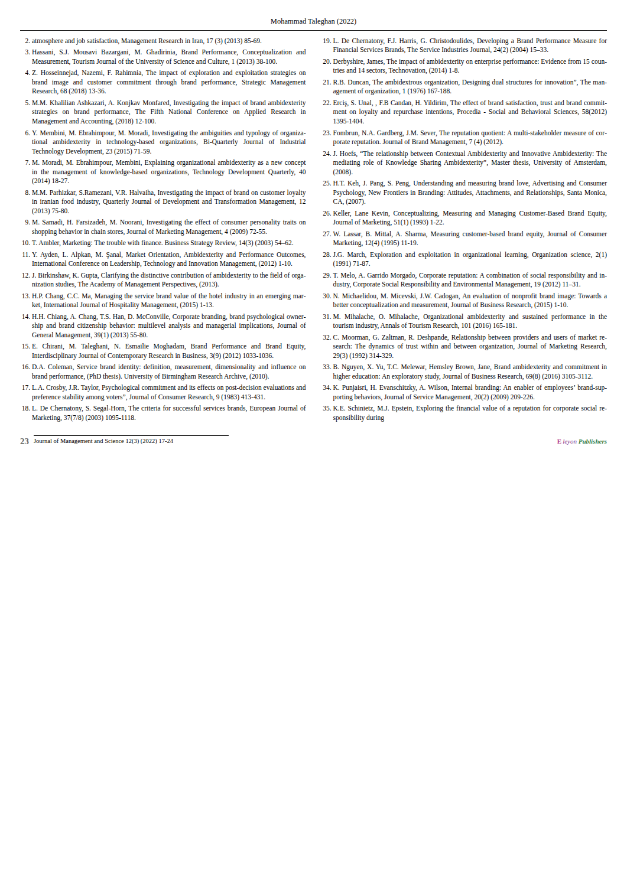Mohammad Taleghan (2022)
atmosphere and job satisfaction, Management Research in Iran, 17 (3) (2013) 85-69.
Hassani, S.J. Mousavi Bazargani, M. Ghadirinia, Brand Performance, Conceptualization and Measurement, Tourism Journal of the University of Science and Culture, 1 (2013) 38-100.
Z. Hosseinnejad, Nazemi, F. Rahimnia, The impact of exploration and exploitation strategies on brand image and customer commitment through brand performance, Strategic Management Research, 68 (2018) 13-36.
M.M. Khalilian Ashkazari, A. Konjkav Monfared, Investigating the impact of brand ambidexterity strategies on brand performance, The Fifth National Conference on Applied Research in Management and Accounting, (2018) 12-100.
Y. Membini, M. Ebrahimpour, M. Moradi, Investigating the ambiguities and typology of organizational ambidexterity in technology-based organizations, Bi-Quarterly Journal of Industrial Technology Development, 23 (2015) 71-59.
M. Moradi, M. Ebrahimpour, Membini, Explaining organizational ambidexterity as a new concept in the management of knowledge-based organizations, Technology Development Quarterly, 40 (2014) 18-27.
M.M. Parhizkar, S.Ramezani, V.R. Halvaiha, Investigating the impact of brand on customer loyalty in iranian food industry, Quarterly Journal of Development and Transformation Management, 12 (2013) 75-80.
M. Samadi, H. Farsizadeh, M. Noorani, Investigating the effect of consumer personality traits on shopping behavior in chain stores, Journal of Marketing Management, 4 (2009) 72-55.
T. Ambler, Marketing: The trouble with finance. Business Strategy Review, 14(3) (2003) 54–62.
Y. Ayden, L. Alpkan, M. Şanal, Market Orientation, Ambidexterity and Performance Outcomes, International Conference on Leadership, Technology and Innovation Management, (2012) 1-10.
J. Birkinshaw, K. Gupta, Clarifying the distinctive contribution of ambidexterity to the field of organization studies, The Academy of Management Perspectives, (2013).
H.P. Chang, C.C. Ma, Managing the service brand value of the hotel industry in an emerging market, International Journal of Hospitality Management, (2015) 1-13.
H.H. Chiang, A. Chang, T.S. Han, D. McConville, Corporate branding, brand psychological ownership and brand citizenship behavior: multilevel analysis and managerial implications, Journal of General Management, 39(1) (2013) 55-80.
E. Chirani, M. Taleghani, N. Esmailie Moghadam, Brand Performance and Brand Equity, Interdisciplinary Journal of Contemporary Research in Business, 3(9) (2012) 1033-1036.
D.A. Coleman, Service brand identity: definition, measurement, dimensionality and influence on brand performance, (PhD thesis). University of Birmingham Research Archive, (2010).
L.A. Crosby, J.R. Taylor, Psychological commitment and its effects on post-decision evaluations and preference stability among voters”, Journal of Consumer Research, 9 (1983) 413-431.
L. De Chernatony, S. Segal-Horn, The criteria for successful services brands, European Journal of Marketing, 37(7/8) (2003) 1095-1118.
L. De Chernatony, F.J. Harris, G. Christodoulides, Developing a Brand Performance Measure for Financial Services Brands, The Service Industries Journal, 24(2) (2004) 15–33.
Derbyshire, James, The impact of ambidexterity on enterprise performance: Evidence from 15 countries and 14 sectors, Technovation, (2014) 1-8.
R.B. Duncan, The ambidextrous organization, Designing dual structures for innovation”, The management of organization, 1 (1976) 167-188.
Erciş, S. Unal, , F.B Candan, H. Yildirim, The effect of brand satisfaction, trust and brand commitment on loyalty and repurchase intentions, Procedia - Social and Behavioral Sciences, 58(2012) 1395-1404.
Fombrun, N.A. Gardberg, J.M. Sever, The reputation quotient: A multi-stakeholder measure of corporate reputation. Journal of Brand Management, 7 (4) (2012).
J. Hoefs, “The relationship between Contextual Ambidexterity and Innovative Ambidexterity: The mediating role of Knowledge Sharing Ambidexterity”, Master thesis, University of Amsterdam, (2008).
H.T. Keh, J. Pang, S. Peng, Understanding and measuring brand love, Advertising and Consumer Psychology, New Frontiers in Branding: Attitudes, Attachments, and Relationships, Santa Monica, CA, (2007).
Keller, Lane Kevin, Conceptualizing, Measuring and Managing Customer-Based Brand Equity, Journal of Marketing, 51(1) (1993) 1-22.
W. Lassar, B. Mittal, A. Sharma, Measuring customer-based brand equity, Journal of Consumer Marketing, 12(4) (1995) 11-19.
J.G. March, Exploration and exploitation in organizational learning, Organization science, 2(1) (1991) 71-87.
T. Melo, A. Garrido Morgado, Corporate reputation: A combination of social responsibility and industry, Corporate Social Responsibility and Environmental Management, 19 (2012) 11–31.
N. Michaelidou, M. Micevski, J.W. Cadogan, An evaluation of nonprofit brand image: Towards a better conceptualization and measurement, Journal of Business Research, (2015) 1-10.
M. Mihalache, O. Mihalache, Organizational ambidexterity and sustained performance in the tourism industry, Annals of Tourism Research, 101 (2016) 165-181.
C. Moorman, G. Zaltman, R. Deshpande, Relationship between providers and users of market research: The dynamics of trust within and between organization, Journal of Marketing Research, 29(3) (1992) 314-329.
B. Nguyen, X. Yu, T.C. Melewar, Hemsley Brown, Jane, Brand ambidexterity and commitment in higher education: An exploratory study, Journal of Business Research, 69(8) (2016) 3105-3112.
K. Punjaisri, H. Evanschitzky, A. Wilson, Internal branding: An enabler of employees’ brand-supporting behaviors, Journal of Service Management, 20(2) (2009) 209-226.
K.E. Schinietz, M.J. Epstein, Exploring the financial value of a reputation for corporate social responsibility during
23
Journal of Management and Science 12(3) (2022) 17-24
Eleyon Publishers